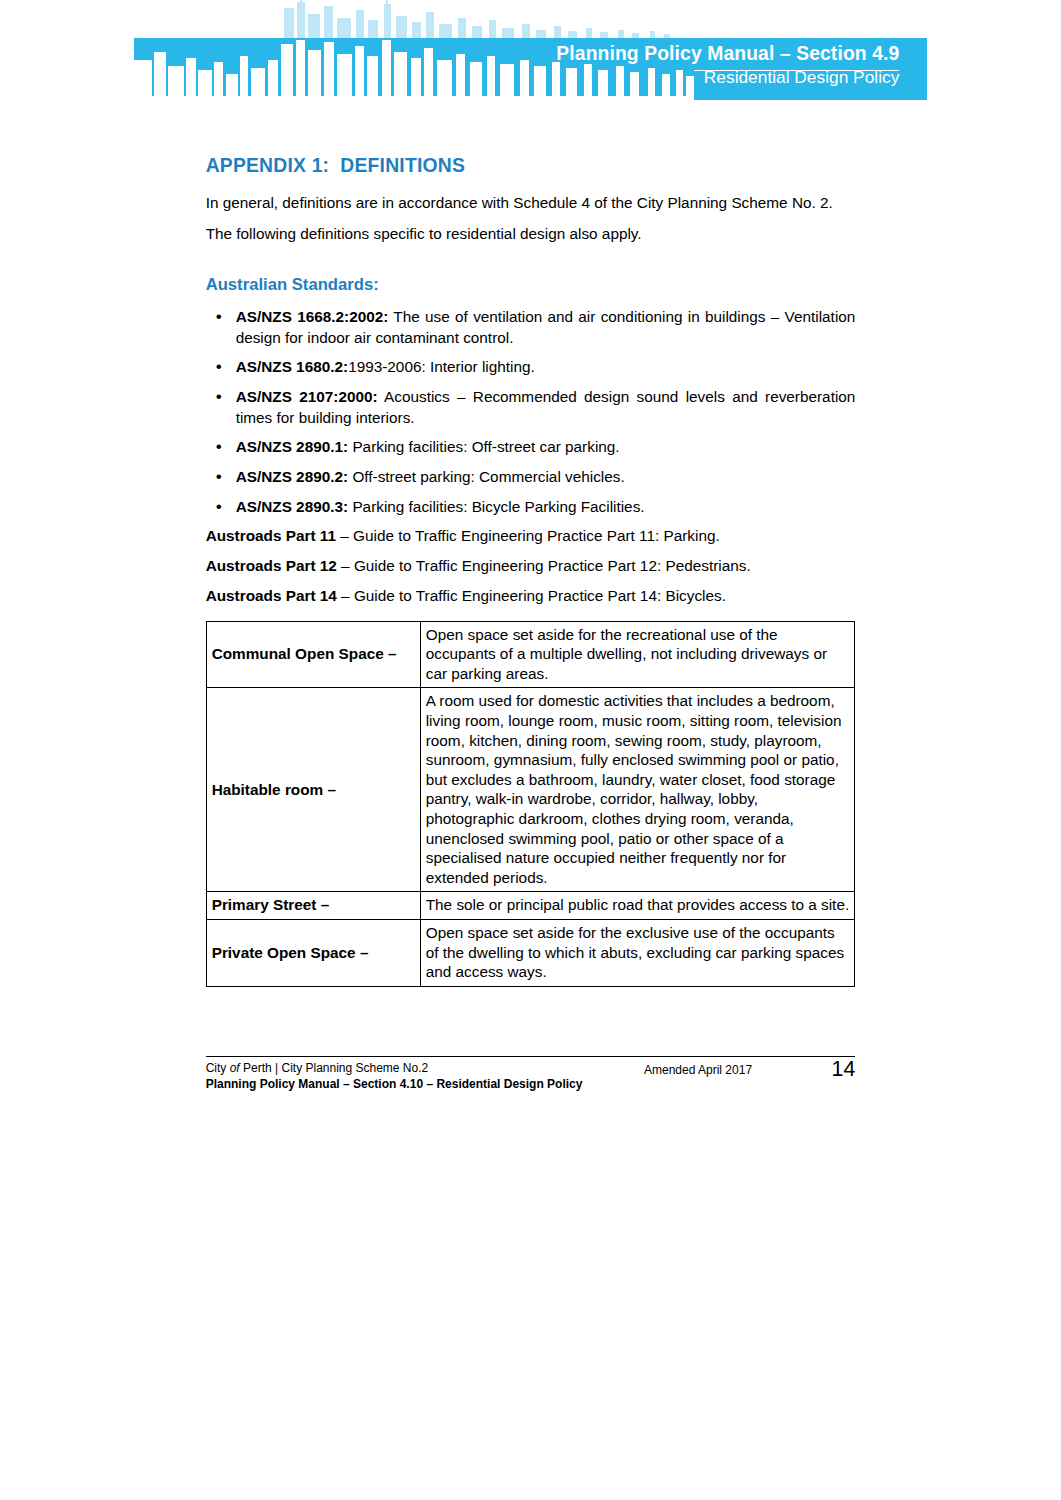Planning Policy Manual – Section 4.9
Residential Design Policy
APPENDIX 1: DEFINITIONS
In general, definitions are in accordance with Schedule 4 of the City Planning Scheme No. 2.
The following definitions specific to residential design also apply.
Australian Standards:
AS/NZS 1668.2:2002: The use of ventilation and air conditioning in buildings – Ventilation design for indoor air contaminant control.
AS/NZS 1680.2: 1993-2006: Interior lighting.
AS/NZS 2107:2000: Acoustics – Recommended design sound levels and reverberation times for building interiors.
AS/NZS 2890.1: Parking facilities: Off-street car parking.
AS/NZS 2890.2: Off-street parking: Commercial vehicles.
AS/NZS 2890.3: Parking facilities: Bicycle Parking Facilities.
Austroads Part 11 – Guide to Traffic Engineering Practice Part 11: Parking.
Austroads Part 12 – Guide to Traffic Engineering Practice Part 12: Pedestrians.
Austroads Part 14 – Guide to Traffic Engineering Practice Part 14: Bicycles.
| Communal Open Space – | Open space set aside for the recreational use of the occupants of a multiple dwelling, not including driveways or car parking areas. |
| Habitable room – | A room used for domestic activities that includes a bedroom, living room, lounge room, music room, sitting room, television room, kitchen, dining room, sewing room, study, playroom, sunroom, gymnasium, fully enclosed swimming pool or patio, but excludes a bathroom, laundry, water closet, food storage pantry, walk-in wardrobe, corridor, hallway, lobby, photographic darkroom, clothes drying room, veranda, unenclosed swimming pool, patio or other space of a specialised nature occupied neither frequently nor for extended periods. |
| Primary Street – | The sole or principal public road that provides access to a site. |
| Private Open Space – | Open space set aside for the exclusive use of the occupants of the dwelling to which it abuts, excluding car parking spaces and access ways. |
City of Perth | City Planning Scheme No.2
Planning Policy Manual – Section 4.10 – Residential Design Policy
Amended April 2017
14